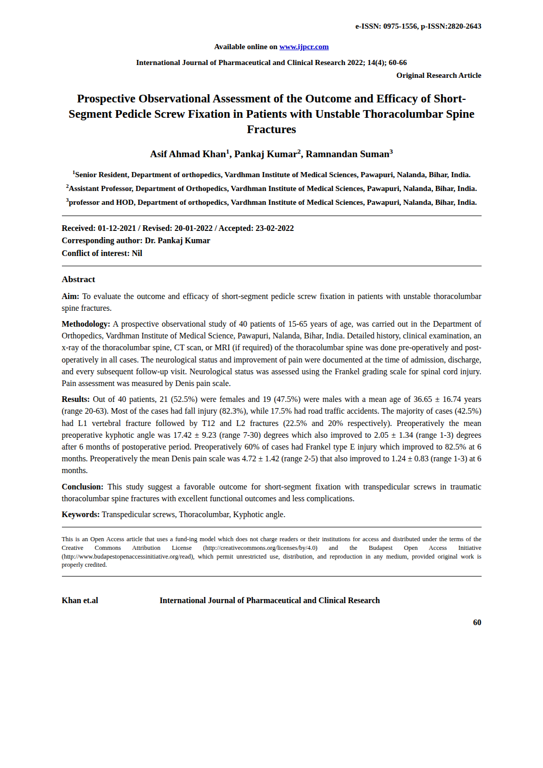e-ISSN: 0975-1556, p-ISSN:2820-2643
Available online on www.ijpcr.com
International Journal of Pharmaceutical and Clinical Research 2022; 14(4); 60-66
Original Research Article
Prospective Observational Assessment of the Outcome and Efficacy of Short-Segment Pedicle Screw Fixation in Patients with Unstable Thoracolumbar Spine Fractures
Asif Ahmad Khan1, Pankaj Kumar2, Ramnandan Suman3
1Senior Resident, Department of orthopedics, Vardhman Institute of Medical Sciences, Pawapuri, Nalanda, Bihar, India.
2Assistant Professor, Department of Orthopedics, Vardhman Institute of Medical Sciences, Pawapuri, Nalanda, Bihar, India.
3professor and HOD, Department of orthopedics, Vardhman Institute of Medical Sciences, Pawapuri, Nalanda, Bihar, India.
Received: 01-12-2021 / Revised: 20-01-2022 / Accepted: 23-02-2022
Corresponding author: Dr. Pankaj Kumar
Conflict of interest: Nil
Abstract
Aim: To evaluate the outcome and efficacy of short-segment pedicle screw fixation in patients with unstable thoracolumbar spine fractures.
Methodology: A prospective observational study of 40 patients of 15-65 years of age, was carried out in the Department of Orthopedics, Vardhman Institute of Medical Science, Pawapuri, Nalanda, Bihar, India. Detailed history, clinical examination, an x-ray of the thoracolumbar spine, CT scan, or MRI (if required) of the thoracolumbar spine was done pre-operatively and post-operatively in all cases. The neurological status and improvement of pain were documented at the time of admission, discharge, and every subsequent follow-up visit. Neurological status was assessed using the Frankel grading scale for spinal cord injury. Pain assessment was measured by Denis pain scale.
Results: Out of 40 patients, 21 (52.5%) were females and 19 (47.5%) were males with a mean age of 36.65 ± 16.74 years (range 20-63). Most of the cases had fall injury (82.3%), while 17.5% had road traffic accidents. The majority of cases (42.5%) had L1 vertebral fracture followed by T12 and L2 fractures (22.5% and 20% respectively). Preoperatively the mean preoperative kyphotic angle was 17.42 ± 9.23 (range 7-30) degrees which also improved to 2.05 ± 1.34 (range 1-3) degrees after 6 months of postoperative period. Preoperatively 60% of cases had Frankel type E injury which improved to 82.5% at 6 months. Preoperatively the mean Denis pain scale was 4.72 ± 1.42 (range 2-5) that also improved to 1.24 ± 0.83 (range 1-3) at 6 months.
Conclusion: This study suggest a favorable outcome for short-segment fixation with transpedicular screws in traumatic thoracolumbar spine fractures with excellent functional outcomes and less complications.
Keywords: Transpedicular screws, Thoracolumbar, Kyphotic angle.
This is an Open Access article that uses a fund-ing model which does not charge readers or their institutions for access and distributed under the terms of the Creative Commons Attribution License (http://creativecommons.org/licenses/by/4.0) and the Budapest Open Access Initiative (http://www.budapestopenaccessinitiative.org/read), which permit unrestricted use, distribution, and reproduction in any medium, provided original work is properly credited.
Khan et.al International Journal of Pharmaceutical and Clinical Research
60